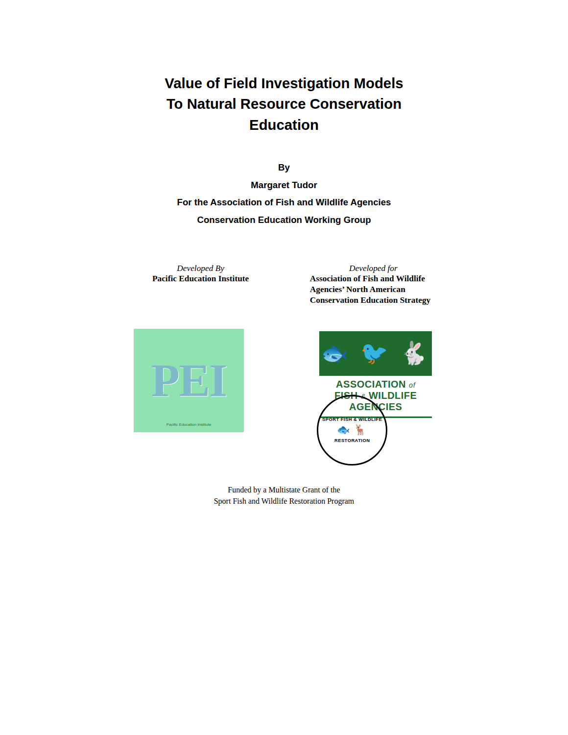Value of Field Investigation Models
To Natural Resource Conservation Education
By
Margaret Tudor
For the Association of Fish and Wildlife Agencies
Conservation Education Working Group
| Developed By Pacific Education Institute | Developed for Association of Fish and Wildlife Agencies’ North American Conservation Education Strategy |
PEI Pacific Education Institute
🐟 🐦 🐇
ASSOCIATION of
FISH & WILDLIFE
AGENCIES
SPORT FISH & WILDLIFE 🐟 🦌 RESTORATION
Funded by a Multistate Grant of the
Sport Fish and Wildlife Restoration Program